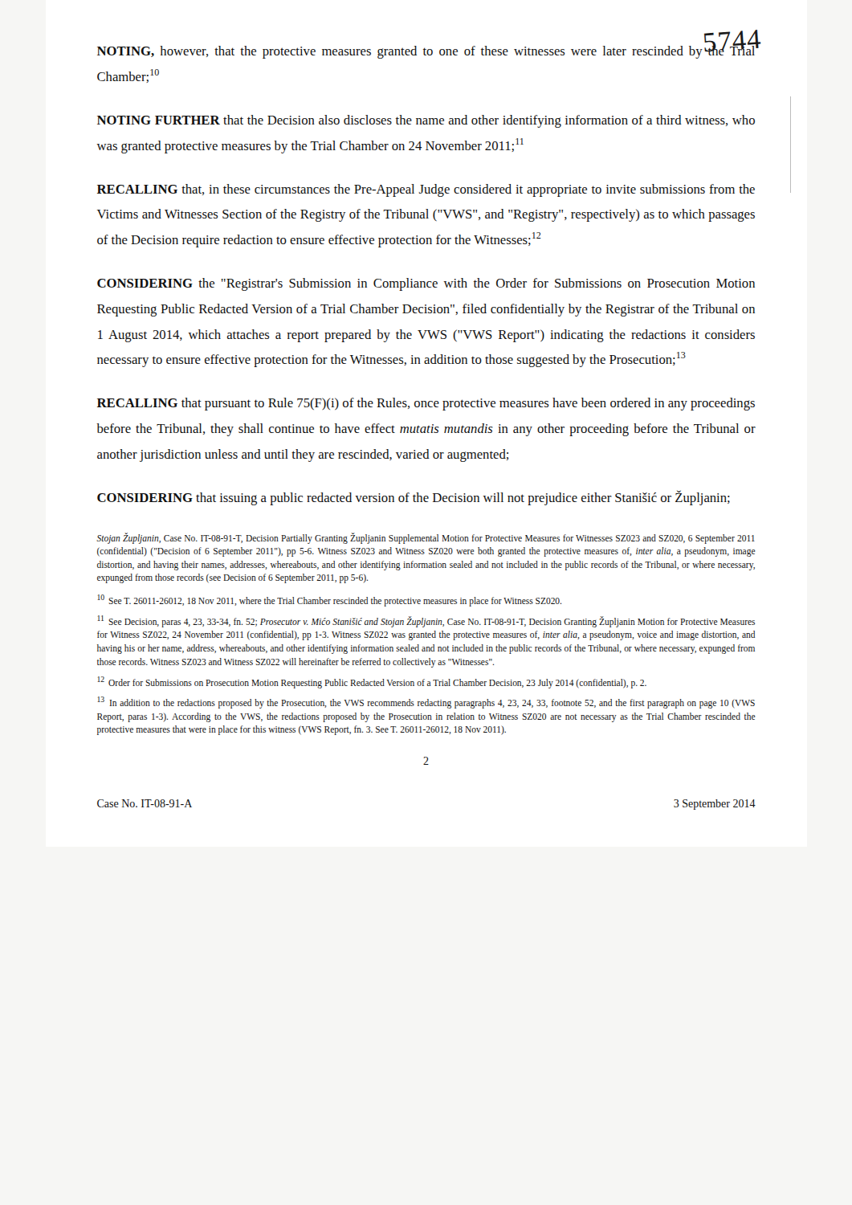5744
NOTING, however, that the protective measures granted to one of these witnesses were later rescinded by the Trial Chamber;10
NOTING FURTHER that the Decision also discloses the name and other identifying information of a third witness, who was granted protective measures by the Trial Chamber on 24 November 2011;11
RECALLING that, in these circumstances the Pre-Appeal Judge considered it appropriate to invite submissions from the Victims and Witnesses Section of the Registry of the Tribunal ("VWS", and "Registry", respectively) as to which passages of the Decision require redaction to ensure effective protection for the Witnesses;12
CONSIDERING the "Registrar's Submission in Compliance with the Order for Submissions on Prosecution Motion Requesting Public Redacted Version of a Trial Chamber Decision", filed confidentially by the Registrar of the Tribunal on 1 August 2014, which attaches a report prepared by the VWS ("VWS Report") indicating the redactions it considers necessary to ensure effective protection for the Witnesses, in addition to those suggested by the Prosecution;13
RECALLING that pursuant to Rule 75(F)(i) of the Rules, once protective measures have been ordered in any proceedings before the Tribunal, they shall continue to have effect mutatis mutandis in any other proceeding before the Tribunal or another jurisdiction unless and until they are rescinded, varied or augmented;
CONSIDERING that issuing a public redacted version of the Decision will not prejudice either Stanišić or Župljanin;
Stojan Župljanin, Case No. IT-08-91-T, Decision Partially Granting Župljanin Supplemental Motion for Protective Measures for Witnesses SZ023 and SZ020, 6 September 2011 (confidential) ("Decision of 6 September 2011"), pp 5-6. Witness SZ023 and Witness SZ020 were both granted the protective measures of, inter alia, a pseudonym, image distortion, and having their names, addresses, whereabouts, and other identifying information sealed and not included in the public records of the Tribunal, or where necessary, expunged from those records (see Decision of 6 September 2011, pp 5-6).
10 See T. 26011-26012, 18 Nov 2011, where the Trial Chamber rescinded the protective measures in place for Witness SZ020.
11 See Decision, paras 4, 23, 33-34, fn. 52; Prosecutor v. Mićo Stanišić and Stojan Župljanin, Case No. IT-08-91-T, Decision Granting Župljanin Motion for Protective Measures for Witness SZ022, 24 November 2011 (confidential), pp 1-3. Witness SZ022 was granted the protective measures of, inter alia, a pseudonym, voice and image distortion, and having his or her name, address, whereabouts, and other identifying information sealed and not included in the public records of the Tribunal, or where necessary, expunged from those records. Witness SZ023 and Witness SZ022 will hereinafter be referred to collectively as "Witnesses".
12 Order for Submissions on Prosecution Motion Requesting Public Redacted Version of a Trial Chamber Decision, 23 July 2014 (confidential), p. 2.
13 In addition to the redactions proposed by the Prosecution, the VWS recommends redacting paragraphs 4, 23, 24, 33, footnote 52, and the first paragraph on page 10 (VWS Report, paras 1-3). According to the VWS, the redactions proposed by the Prosecution in relation to Witness SZ020 are not necessary as the Trial Chamber rescinded the protective measures that were in place for this witness (VWS Report, fn. 3. See T. 26011-26012, 18 Nov 2011).
2
Case No. IT-08-91-A 3 September 2014